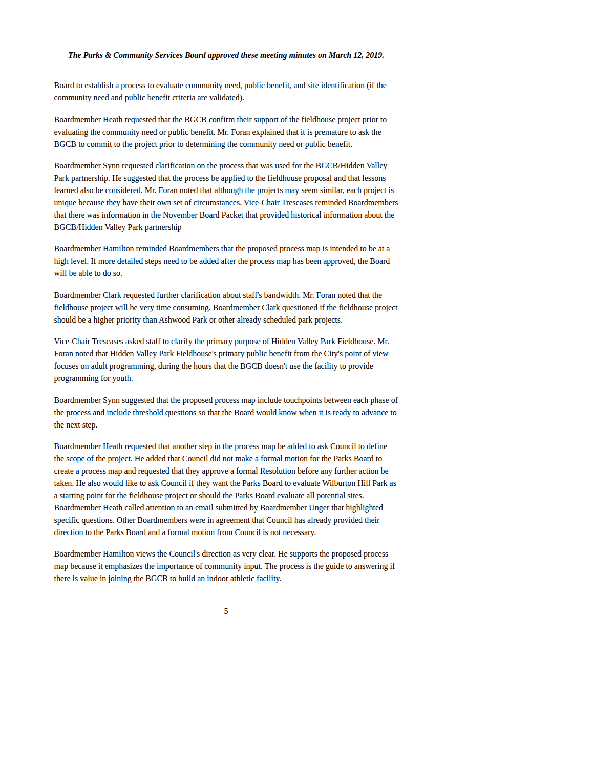The Parks & Community Services Board approved these meeting minutes on March 12, 2019.
Board to establish a process to evaluate community need, public benefit, and site identification (if the community need and public benefit criteria are validated).
Boardmember Heath requested that the BGCB confirm their support of the fieldhouse project prior to evaluating the community need or public benefit. Mr. Foran explained that it is premature to ask the BGCB to commit to the project prior to determining the community need or public benefit.
Boardmember Synn requested clarification on the process that was used for the BGCB/Hidden Valley Park partnership. He suggested that the process be applied to the fieldhouse proposal and that lessons learned also be considered. Mr. Foran noted that although the projects may seem similar, each project is unique because they have their own set of circumstances. Vice-Chair Trescases reminded Boardmembers that there was information in the November Board Packet that provided historical information about the BGCB/Hidden Valley Park partnership
Boardmember Hamilton reminded Boardmembers that the proposed process map is intended to be at a high level. If more detailed steps need to be added after the process map has been approved, the Board will be able to do so.
Boardmember Clark requested further clarification about staff's bandwidth. Mr. Foran noted that the fieldhouse project will be very time consuming. Boardmember Clark questioned if the fieldhouse project should be a higher priority than Ashwood Park or other already scheduled park projects.
Vice-Chair Trescases asked staff to clarify the primary purpose of Hidden Valley Park Fieldhouse. Mr. Foran noted that Hidden Valley Park Fieldhouse's primary public benefit from the City's point of view focuses on adult programming, during the hours that the BGCB doesn't use the facility to provide programming for youth.
Boardmember Synn suggested that the proposed process map include touchpoints between each phase of the process and include threshold questions so that the Board would know when it is ready to advance to the next step.
Boardmember Heath requested that another step in the process map be added to ask Council to define the scope of the project. He added that Council did not make a formal motion for the Parks Board to create a process map and requested that they approve a formal Resolution before any further action be taken. He also would like to ask Council if they want the Parks Board to evaluate Wilburton Hill Park as a starting point for the fieldhouse project or should the Parks Board evaluate all potential sites. Boardmember Heath called attention to an email submitted by Boardmember Unger that highlighted specific questions. Other Boardmembers were in agreement that Council has already provided their direction to the Parks Board and a formal motion from Council is not necessary.
Boardmember Hamilton views the Council's direction as very clear. He supports the proposed process map because it emphasizes the importance of community input. The process is the guide to answering if there is value in joining the BGCB to build an indoor athletic facility.
5